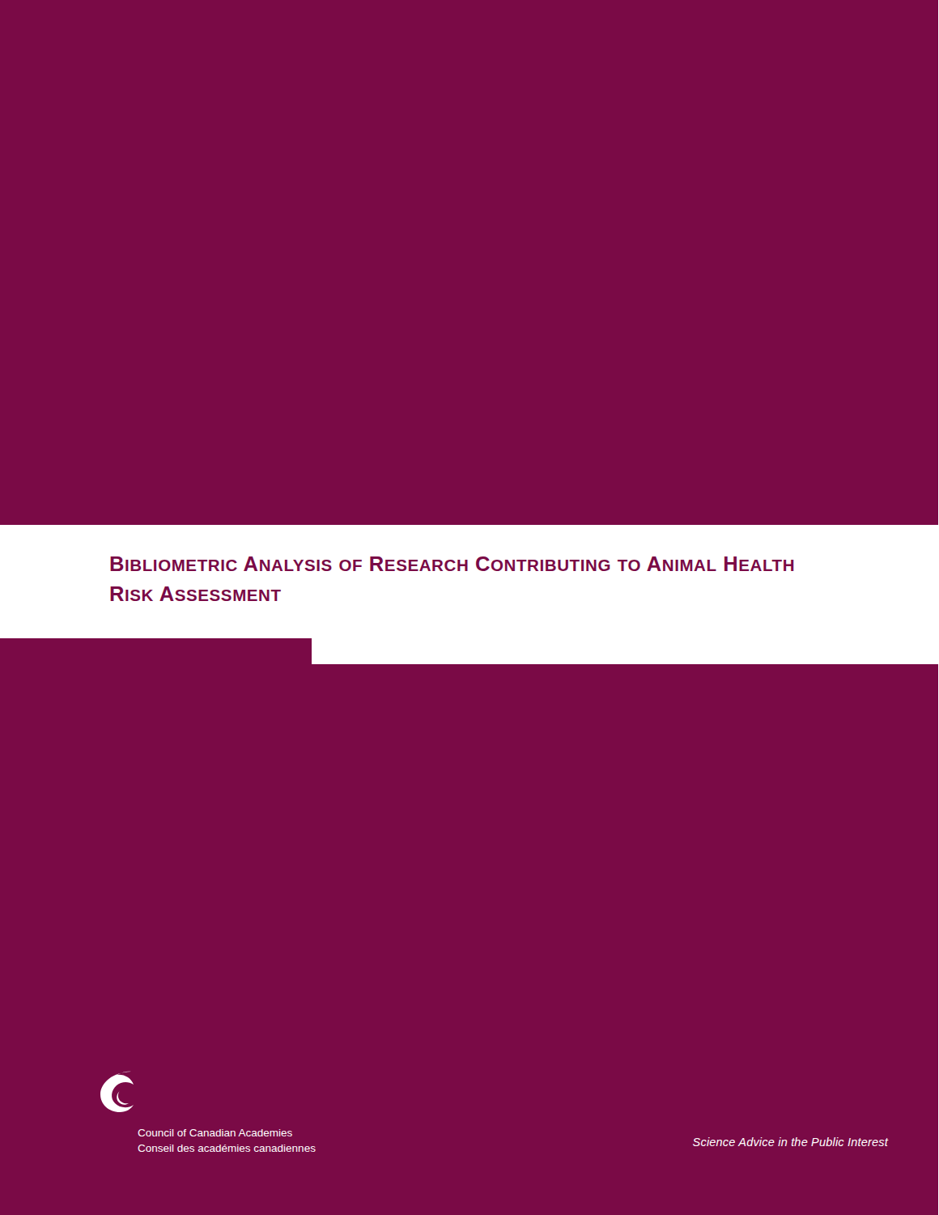BIBLIOMETRIC ANALYSIS OF RESEARCH CONTRIBUTING TO ANIMAL HEALTH
RISK ASSESSMENT
Council of Canadian Academies
Conseil des académies canadiennes
Science Advice in the Public Interest